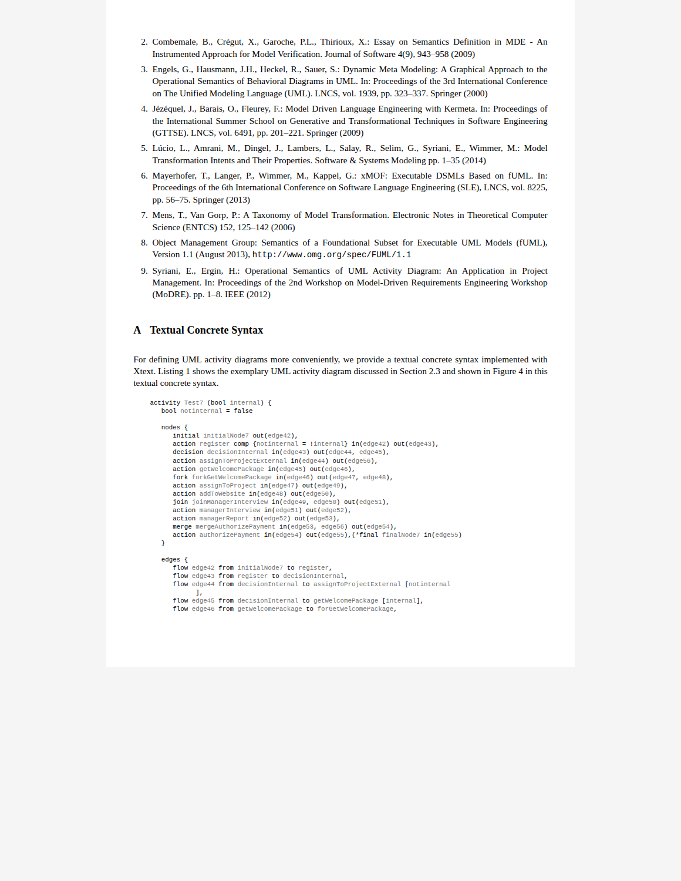Combemale, B., Crégut, X., Garoche, P.L., Thirioux, X.: Essay on Semantics Definition in MDE - An Instrumented Approach for Model Verification. Journal of Software 4(9), 943–958 (2009)
Engels, G., Hausmann, J.H., Heckel, R., Sauer, S.: Dynamic Meta Modeling: A Graphical Approach to the Operational Semantics of Behavioral Diagrams in UML. In: Proceedings of the 3rd International Conference on The Unified Modeling Language (UML). LNCS, vol. 1939, pp. 323–337. Springer (2000)
Jézéquel, J., Barais, O., Fleurey, F.: Model Driven Language Engineering with Kermeta. In: Proceedings of the International Summer School on Generative and Transformational Techniques in Software Engineering (GTTSE). LNCS, vol. 6491, pp. 201–221. Springer (2009)
Lúcio, L., Amrani, M., Dingel, J., Lambers, L., Salay, R., Selim, G., Syriani, E., Wimmer, M.: Model Transformation Intents and Their Properties. Software & Systems Modeling pp. 1–35 (2014)
Mayerhofer, T., Langer, P., Wimmer, M., Kappel, G.: xMOF: Executable DSMLs Based on fUML. In: Proceedings of the 6th International Conference on Software Language Engineering (SLE), LNCS, vol. 8225, pp. 56–75. Springer (2013)
Mens, T., Van Gorp, P.: A Taxonomy of Model Transformation. Electronic Notes in Theoretical Computer Science (ENTCS) 152, 125–142 (2006)
Object Management Group: Semantics of a Foundational Subset for Executable UML Models (fUML), Version 1.1 (August 2013), http://www.omg.org/spec/FUML/1.1
Syriani, E., Ergin, H.: Operational Semantics of UML Activity Diagram: An Application in Project Management. In: Proceedings of the 2nd Workshop on Model-Driven Requirements Engineering Workshop (MoDRE). pp. 1–8. IEEE (2012)
ATextual Concrete Syntax
For defining UML activity diagrams more conveniently, we provide a textual concrete syntax implemented with Xtext. Listing 1 shows the exemplary UML activity diagram discussed in Section 2.3 and shown in Figure 4 in this textual concrete syntax.
activity Test7 (bool internal) {
   bool notinternal = false

   nodes {
      initial initialNode7 out(edge42),
      action register comp {notinternal = !internal} in(edge42) out(edge43),
      decision decisionInternal in(edge43) out(edge44, edge45),
      action assignToProjectExternal in(edge44) out(edge56),
      action getWelcomePackage in(edge45) out(edge46),
      fork forkGetWelcomePackage in(edge46) out(edge47, edge48),
      action assignToProject in(edge47) out(edge49),
      action addToWebsite in(edge48) out(edge50),
      join joinManagerInterview in(edge49, edge50) out(edge51),
      action managerInterview in(edge51) out(edge52),
      action managerReport in(edge52) out(edge53),
      merge mergeAuthorizePayment in(edge53, edge56) out(edge54),
      action authorizePayment in(edge54) out(edge55),(*final finalNode7 in(edge55)
   }

   edges {
      flow edge42 from initialNode7 to register,
      flow edge43 from register to decisionInternal,
      flow edge44 from decisionInternal to assignToProjectExternal [notinternal
            ],
      flow edge45 from decisionInternal to getWelcomePackage [internal],
      flow edge46 from getWelcomePackage to forGetWelcomePackage,